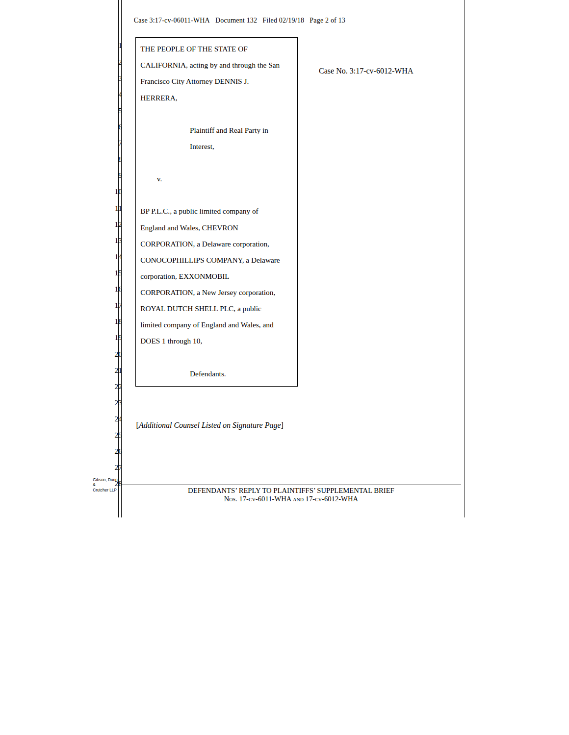Case 3:17-cv-06011-WHA Document 132 Filed 02/19/18 Page 2 of 13
1
2
3
4
5
6
7
8
9
10
11
12
13
14
15
16
17
18
19
20
21
22
23
24
25
26
27
28
THE PEOPLE OF THE STATE OF
CALIFORNIA, acting by and through the San
Francisco City Attorney DENNIS J.
HERRERA,
Plaintiff and Real Party in
Interest,
v.
BP P.L.C., a public limited company of
England and Wales, CHEVRON
CORPORATION, a Delaware corporation,
CONOCOPHILLIPS COMPANY, a Delaware
corporation, EXXONMOBIL
CORPORATION, a New Jersey corporation,
ROYAL DUTCH SHELL PLC, a public
limited company of England and Wales, and
DOES 1 through 10,
Defendants.
Case No. 3:17-cv-6012-WHA
[Additional Counsel Listed on Signature Page]
Gibson, Dunn &
Crutcher LLP
DEFENDANTS’ REPLY TO PLAINTIFFS’ SUPPLEMENTAL BRIEF
Nos. 17-cv-6011-WHA and 17-cv-6012-WHA